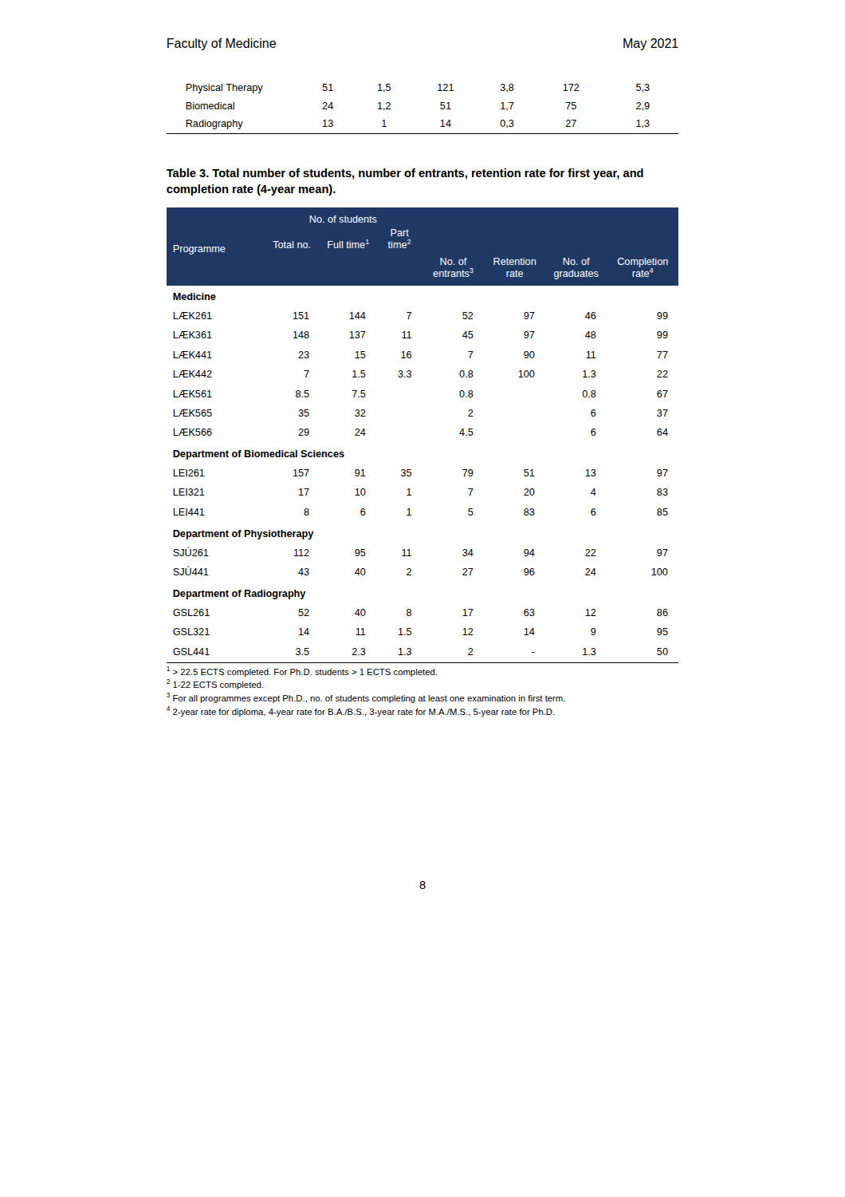Faculty of Medicine
May 2021
| Physical Therapy | 51 | 1,5 | 121 | 3,8 | 172 | 5,3 |
| Biomedical | 24 | 1,2 | 51 | 1,7 | 75 | 2,9 |
| Radiography | 13 | 1 | 14 | 0,3 | 27 | 1,3 |
Table 3. Total number of students, number of entrants, retention rate for first year, and completion rate (4-year mean).
| Programme | No. of students | | | | |
| --- | --- | --- | --- | --- | --- |
| Total no. | Full time 1 | Part time 2 |
| | | | | No. of entrants 3 | Retention rate | No. of graduates | Completion rate 4 |
| --- | --- | --- | --- | --- | --- | --- | --- |
| Medicine |
| LÆK261 | 151 | 144 | 7 | 52 | 97 | 46 | 99 |
| LÆK361 | 148 | 137 | 11 | 45 | 97 | 48 | 99 |
| LÆK441 | 23 | 15 | 16 | 7 | 90 | 11 | 77 |
| LÆK442 | 7 | 1.5 | 3.3 | 0.8 | 100 | 1.3 | 22 |
| LÆK561 | 8.5 | 7.5 | | 0.8 | | 0.8 | 67 |
| LÆK565 | 35 | 32 | | 2 | | 6 | 37 |
| LÆK566 | 29 | 24 | | 4.5 | | 6 | 64 |
| Department of Biomedical Sciences |
| LEI261 | 157 | 91 | 35 | 79 | 51 | 13 | 97 |
| LEI321 | 17 | 10 | 1 | 7 | 20 | 4 | 83 |
| LEI441 | 8 | 6 | 1 | 5 | 83 | 6 | 85 |
| Department of Physiotherapy |
| SJÚ261 | 112 | 95 | 11 | 34 | 94 | 22 | 97 |
| SJÚ441 | 43 | 40 | 2 | 27 | 96 | 24 | 100 |
| Department of Radiography |
| GSL261 | 52 | 40 | 8 | 17 | 63 | 12 | 86 |
| GSL321 | 14 | 11 | 1.5 | 12 | 14 | 9 | 95 |
| GSL441 | 3.5 | 2.3 | 1.3 | 2 | - | 1.3 | 50 |
1 > 22.5 ECTS completed. For Ph.D. students > 1 ECTS completed.
2 1-22 ECTS completed.
3 For all programmes except Ph.D., no. of students completing at least one examination in first term.
4 2-year rate for diploma, 4-year rate for B.A./B.S., 3-year rate for M.A./M.S., 5-year rate for Ph.D.
8